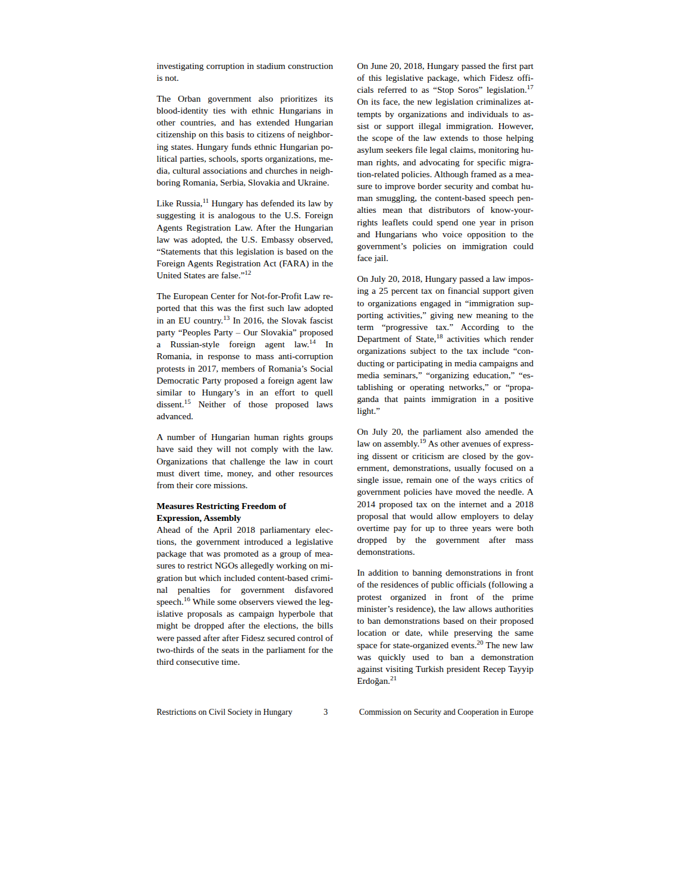investigating corruption in stadium construction is not.
The Orban government also prioritizes its blood-identity ties with ethnic Hungarians in other countries, and has extended Hungarian citizenship on this basis to citizens of neighboring states. Hungary funds ethnic Hungarian political parties, schools, sports organizations, media, cultural associations and churches in neighboring Romania, Serbia, Slovakia and Ukraine.
Like Russia,11 Hungary has defended its law by suggesting it is analogous to the U.S. Foreign Agents Registration Law. After the Hungarian law was adopted, the U.S. Embassy observed, “Statements that this legislation is based on the Foreign Agents Registration Act (FARA) in the United States are false.”12
The European Center for Not-for-Profit Law reported that this was the first such law adopted in an EU country.13 In 2016, the Slovak fascist party “Peoples Party – Our Slovakia” proposed a Russian-style foreign agent law.14 In Romania, in response to mass anti-corruption protests in 2017, members of Romania’s Social Democratic Party proposed a foreign agent law similar to Hungary’s in an effort to quell dissent.15 Neither of those proposed laws advanced.
A number of Hungarian human rights groups have said they will not comply with the law. Organizations that challenge the law in court must divert time, money, and other resources from their core missions.
Measures Restricting Freedom of Expression, Assembly
Ahead of the April 2018 parliamentary elections, the government introduced a legislative package that was promoted as a group of measures to restrict NGOs allegedly working on migration but which included content-based criminal penalties for government disfavored speech.16 While some observers viewed the legislative proposals as campaign hyperbole that might be dropped after the elections, the bills were passed after after Fidesz secured control of two-thirds of the seats in the parliament for the third consecutive time.
On June 20, 2018, Hungary passed the first part of this legislative package, which Fidesz officials referred to as “Stop Soros” legislation.17 On its face, the new legislation criminalizes attempts by organizations and individuals to assist or support illegal immigration. However, the scope of the law extends to those helping asylum seekers file legal claims, monitoring human rights, and advocating for specific migration-related policies. Although framed as a measure to improve border security and combat human smuggling, the content-based speech penalties mean that distributors of know-your-rights leaflets could spend one year in prison and Hungarians who voice opposition to the government’s policies on immigration could face jail.
On July 20, 2018, Hungary passed a law imposing a 25 percent tax on financial support given to organizations engaged in “immigration supporting activities,” giving new meaning to the term “progressive tax.” According to the Department of State,18 activities which render organizations subject to the tax include “conducting or participating in media campaigns and media seminars,” “organizing education,” “establishing or operating networks,” or “propaganda that paints immigration in a positive light.”
On July 20, the parliament also amended the law on assembly.19 As other avenues of expressing dissent or criticism are closed by the government, demonstrations, usually focused on a single issue, remain one of the ways critics of government policies have moved the needle. A 2014 proposed tax on the internet and a 2018 proposal that would allow employers to delay overtime pay for up to three years were both dropped by the government after mass demonstrations.
In addition to banning demonstrations in front of the residences of public officials (following a protest organized in front of the prime minister’s residence), the law allows authorities to ban demonstrations based on their proposed location or date, while preserving the same space for state-organized events.20 The new law was quickly used to ban a demonstration against visiting Turkish president Recep Tayyip Erdoğan.21
Restrictions on Civil Society in Hungary
3
Commission on Security and Cooperation in Europe